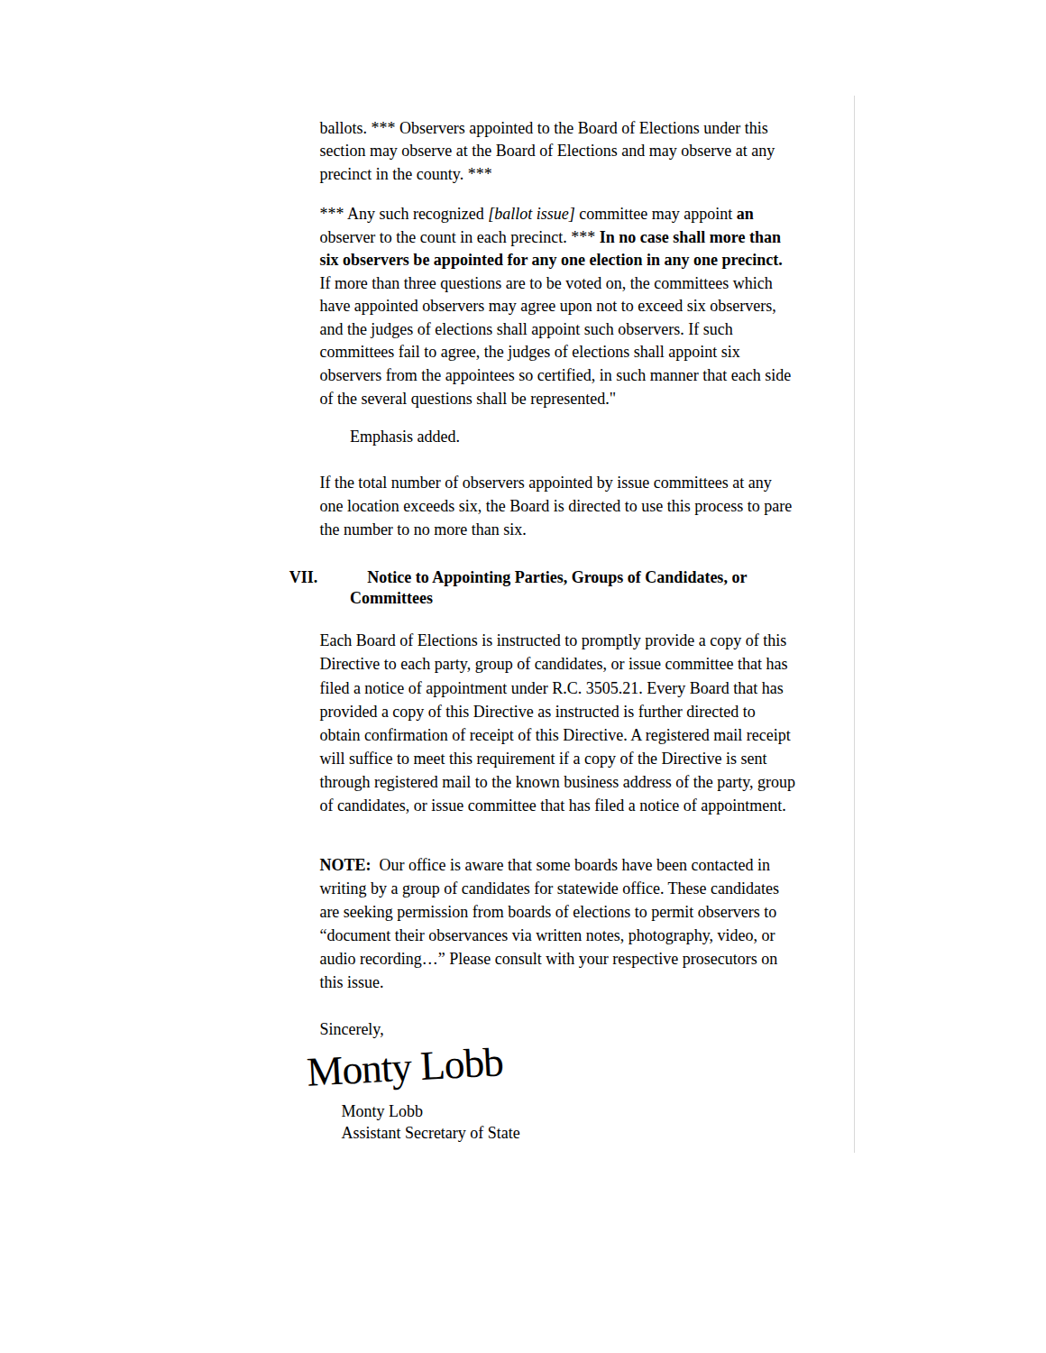ballots. *** Observers appointed to the Board of Elections under this section may observe at the Board of Elections and may observe at any precinct in the county. ***
*** Any such recognized [ballot issue] committee may appoint an observer to the count in each precinct. *** In no case shall more than six observers be appointed for any one election in any one precinct. If more than three questions are to be voted on, the committees which have appointed observers may agree upon not to exceed six observers, and the judges of elections shall appoint such observers. If such committees fail to agree, the judges of elections shall appoint six observers from the appointees so certified, in such manner that each side of the several questions shall be represented."
Emphasis added.
If the total number of observers appointed by issue committees at any one location exceeds six, the Board is directed to use this process to pare the number to no more than six.
VII. Notice to Appointing Parties, Groups of Candidates, or Committees
Each Board of Elections is instructed to promptly provide a copy of this Directive to each party, group of candidates, or issue committee that has filed a notice of appointment under R.C. 3505.21. Every Board that has provided a copy of this Directive as instructed is further directed to obtain confirmation of receipt of this Directive. A registered mail receipt will suffice to meet this requirement if a copy of the Directive is sent through registered mail to the known business address of the party, group of candidates, or issue committee that has filed a notice of appointment.
NOTE: Our office is aware that some boards have been contacted in writing by a group of candidates for statewide office. These candidates are seeking permission from boards of elections to permit observers to “document their observances via written notes, photography, video, or audio recording…” Please consult with your respective prosecutors on this issue.
Sincerely,
Monty Lobb
Monty Lobb
Assistant Secretary of State